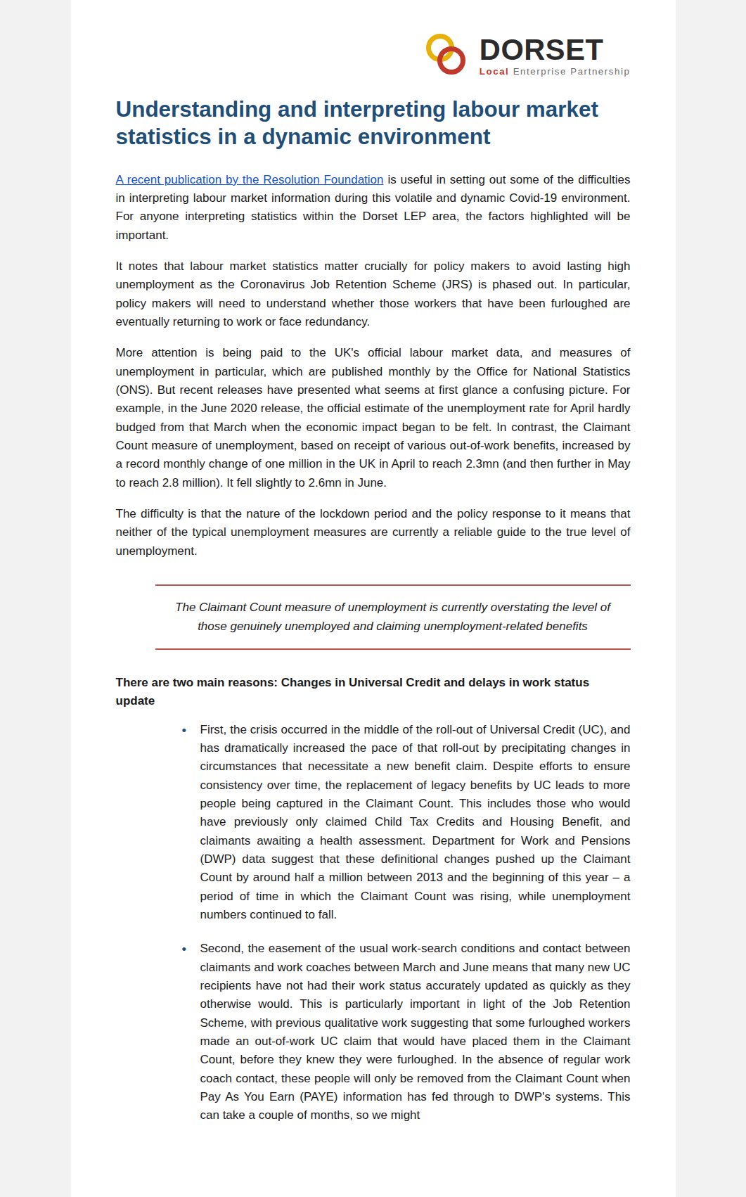DORSET Local Enterprise Partnership
Understanding and interpreting labour market statistics in a dynamic environment
A recent publication by the Resolution Foundation is useful in setting out some of the difficulties in interpreting labour market information during this volatile and dynamic Covid-19 environment. For anyone interpreting statistics within the Dorset LEP area, the factors highlighted will be important.
It notes that labour market statistics matter crucially for policy makers to avoid lasting high unemployment as the Coronavirus Job Retention Scheme (JRS) is phased out. In particular, policy makers will need to understand whether those workers that have been furloughed are eventually returning to work or face redundancy.
More attention is being paid to the UK's official labour market data, and measures of unemployment in particular, which are published monthly by the Office for National Statistics (ONS). But recent releases have presented what seems at first glance a confusing picture. For example, in the June 2020 release, the official estimate of the unemployment rate for April hardly budged from that March when the economic impact began to be felt. In contrast, the Claimant Count measure of unemployment, based on receipt of various out-of-work benefits, increased by a record monthly change of one million in the UK in April to reach 2.3mn (and then further in May to reach 2.8 million). It fell slightly to 2.6mn in June.
The difficulty is that the nature of the lockdown period and the policy response to it means that neither of the typical unemployment measures are currently a reliable guide to the true level of unemployment.
The Claimant Count measure of unemployment is currently overstating the level of those genuinely unemployed and claiming unemployment-related benefits
There are two main reasons: Changes in Universal Credit and delays in work status update
First, the crisis occurred in the middle of the roll-out of Universal Credit (UC), and has dramatically increased the pace of that roll-out by precipitating changes in circumstances that necessitate a new benefit claim. Despite efforts to ensure consistency over time, the replacement of legacy benefits by UC leads to more people being captured in the Claimant Count. This includes those who would have previously only claimed Child Tax Credits and Housing Benefit, and claimants awaiting a health assessment. Department for Work and Pensions (DWP) data suggest that these definitional changes pushed up the Claimant Count by around half a million between 2013 and the beginning of this year – a period of time in which the Claimant Count was rising, while unemployment numbers continued to fall.
Second, the easement of the usual work-search conditions and contact between claimants and work coaches between March and June means that many new UC recipients have not had their work status accurately updated as quickly as they otherwise would. This is particularly important in light of the Job Retention Scheme, with previous qualitative work suggesting that some furloughed workers made an out-of-work UC claim that would have placed them in the Claimant Count, before they knew they were furloughed. In the absence of regular work coach contact, these people will only be removed from the Claimant Count when Pay As You Earn (PAYE) information has fed through to DWP's systems. This can take a couple of months, so we might